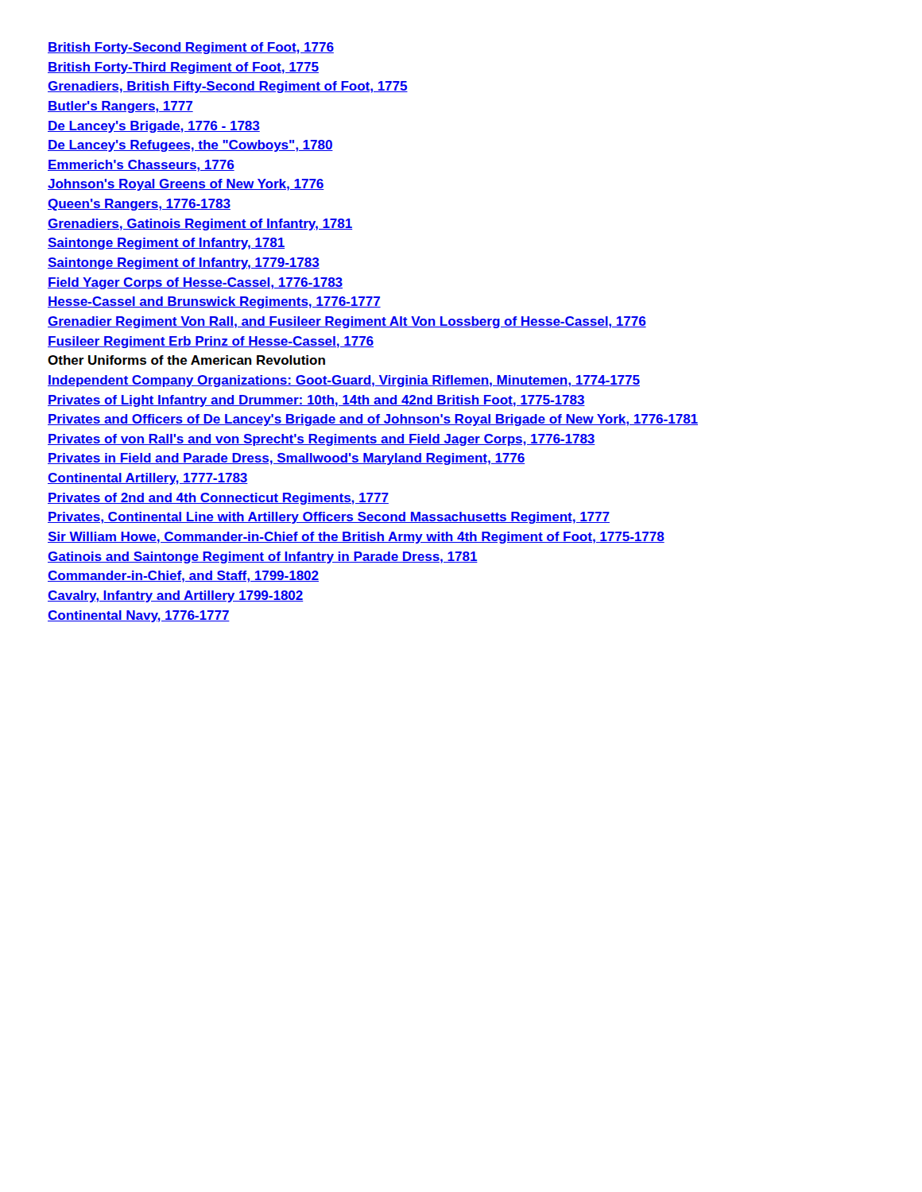British Forty-Second Regiment of Foot, 1776
British Forty-Third Regiment of Foot, 1775
Grenadiers, British Fifty-Second Regiment of Foot, 1775
Butler's Rangers, 1777
De Lancey's Brigade, 1776 - 1783
De Lancey's Refugees, the "Cowboys", 1780
Emmerich's Chasseurs, 1776
Johnson's Royal Greens of New York, 1776
Queen's Rangers, 1776-1783
Grenadiers, Gatinois Regiment of Infantry, 1781
Saintonge Regiment of Infantry, 1781
Saintonge Regiment of Infantry, 1779-1783
Field Yager Corps of Hesse-Cassel, 1776-1783
Hesse-Cassel and Brunswick Regiments, 1776-1777
Grenadier Regiment Von Rall, and Fusileer Regiment Alt Von Lossberg of Hesse-Cassel, 1776
Fusileer Regiment Erb Prinz of Hesse-Cassel, 1776
Other Uniforms of the American Revolution
Independent Company Organizations: Goot-Guard, Virginia Riflemen, Minutemen, 1774-1775
Privates of Light Infantry and Drummer: 10th, 14th and 42nd British Foot, 1775-1783
Privates and Officers of De Lancey's Brigade and of Johnson's Royal Brigade of New York, 1776-1781
Privates of von Rall's and von Sprecht's Regiments and Field Jager Corps, 1776-1783
Privates in Field and Parade Dress, Smallwood's Maryland Regiment, 1776
Continental Artillery, 1777-1783
Privates of 2nd and 4th Connecticut Regiments, 1777
Privates, Continental Line with Artillery Officers Second Massachusetts Regiment, 1777
Sir William Howe, Commander-in-Chief of the British Army with 4th Regiment of Foot, 1775-1778
Gatinois and Saintonge Regiment of Infantry in Parade Dress, 1781
Commander-in-Chief, and Staff, 1799-1802
Cavalry, Infantry and Artillery 1799-1802
Continental Navy, 1776-1777